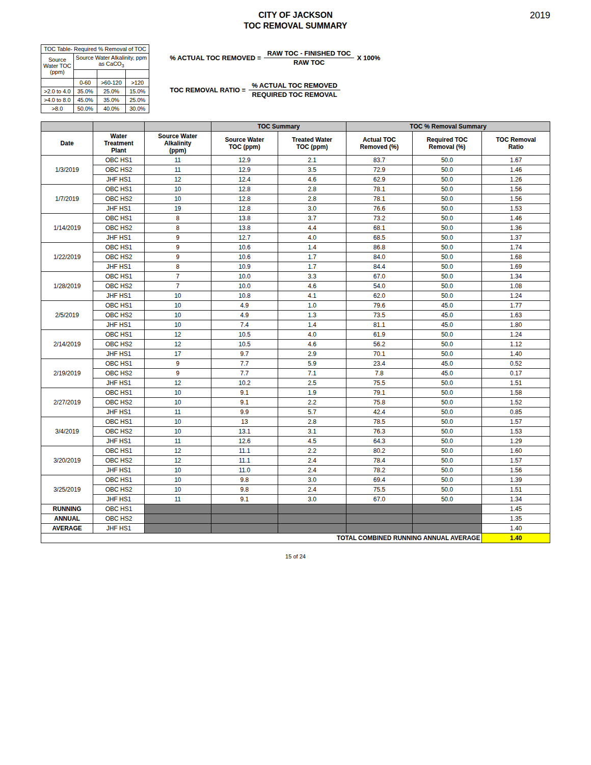2019
CITY OF JACKSON
TOC REMOVAL SUMMARY
| TOC Table- Required % Removal of TOC |
| Source Water TOC (ppm) | Source Water Alkalinity, ppm as CaCO 3 |
| | 0-60 | >60-120 | >120 |
| >2.0 to 4.0 | 35.0% | 25.0% | 15.0% |
| >4.0 to 8.0 | 45.0% | 35.0% | 25.0% |
| >8.0 | 50.0% | 40.0% | 30.0% |
% ACTUAL TOC REMOVED = RAW TOC - FINISHED TOC RAW TOC X 100%
TOC REMOVAL RATIO = % ACTUAL TOC REMOVED REQUIRED TOC REMOVAL
| | | | TOC Summary | TOC % Removal Summary |
| Date | Water Treatment Plant | Source Water Alkalinity (ppm) | Source Water TOC (ppm) | Treated Water TOC (ppm) | Actual TOC Removed (%) | Required TOC Removal (%) | TOC Removal Ratio |
| 1/3/2019 | OBC HS1 | 11 | 12.9 | 2.1 | 83.7 | 50.0 | 1.67 |
| OBC HS2 | 11 | 12.9 | 3.5 | 72.9 | 50.0 | 1.46 |
| JHF HS1 | 12 | 12.4 | 4.6 | 62.9 | 50.0 | 1.26 |
| 1/7/2019 | OBC HS1 | 10 | 12.8 | 2.8 | 78.1 | 50.0 | 1.56 |
| OBC HS2 | 10 | 12.8 | 2.8 | 78.1 | 50.0 | 1.56 |
| JHF HS1 | 19 | 12.8 | 3.0 | 76.6 | 50.0 | 1.53 |
| 1/14/2019 | OBC HS1 | 8 | 13.8 | 3.7 | 73.2 | 50.0 | 1.46 |
| OBC HS2 | 8 | 13.8 | 4.4 | 68.1 | 50.0 | 1.36 |
| JHF HS1 | 9 | 12.7 | 4.0 | 68.5 | 50.0 | 1.37 |
| 1/22/2019 | OBC HS1 | 9 | 10.6 | 1.4 | 86.8 | 50.0 | 1.74 |
| OBC HS2 | 9 | 10.6 | 1.7 | 84.0 | 50.0 | 1.68 |
| JHF HS1 | 8 | 10.9 | 1.7 | 84.4 | 50.0 | 1.69 |
| 1/28/2019 | OBC HS1 | 7 | 10.0 | 3.3 | 67.0 | 50.0 | 1.34 |
| OBC HS2 | 7 | 10.0 | 4.6 | 54.0 | 50.0 | 1.08 |
| JHF HS1 | 10 | 10.8 | 4.1 | 62.0 | 50.0 | 1.24 |
| 2/5/2019 | OBC HS1 | 10 | 4.9 | 1.0 | 79.6 | 45.0 | 1.77 |
| OBC HS2 | 10 | 4.9 | 1.3 | 73.5 | 45.0 | 1.63 |
| JHF HS1 | 10 | 7.4 | 1.4 | 81.1 | 45.0 | 1.80 |
| 2/14/2019 | OBC HS1 | 12 | 10.5 | 4.0 | 61.9 | 50.0 | 1.24 |
| OBC HS2 | 12 | 10.5 | 4.6 | 56.2 | 50.0 | 1.12 |
| JHF HS1 | 17 | 9.7 | 2.9 | 70.1 | 50.0 | 1.40 |
| 2/19/2019 | OBC HS1 | 9 | 7.7 | 5.9 | 23.4 | 45.0 | 0.52 |
| OBC HS2 | 9 | 7.7 | 7.1 | 7.8 | 45.0 | 0.17 |
| JHF HS1 | 12 | 10.2 | 2.5 | 75.5 | 50.0 | 1.51 |
| 2/27/2019 | OBC HS1 | 10 | 9.1 | 1.9 | 79.1 | 50.0 | 1.58 |
| OBC HS2 | 10 | 9.1 | 2.2 | 75.8 | 50.0 | 1.52 |
| JHF HS1 | 11 | 9.9 | 5.7 | 42.4 | 50.0 | 0.85 |
| 3/4/2019 | OBC HS1 | 10 | 13 | 2.8 | 78.5 | 50.0 | 1.57 |
| OBC HS2 | 10 | 13.1 | 3.1 | 76.3 | 50.0 | 1.53 |
| JHF HS1 | 11 | 12.6 | 4.5 | 64.3 | 50.0 | 1.29 |
| 3/20/2019 | OBC HS1 | 12 | 11.1 | 2.2 | 80.2 | 50.0 | 1.60 |
| OBC HS2 | 12 | 11.1 | 2.4 | 78.4 | 50.0 | 1.57 |
| JHF HS1 | 10 | 11.0 | 2.4 | 78.2 | 50.0 | 1.56 |
| 3/25/2019 | OBC HS1 | 10 | 9.8 | 3.0 | 69.4 | 50.0 | 1.39 |
| OBC HS2 | 10 | 9.8 | 2.4 | 75.5 | 50.0 | 1.51 |
| JHF HS1 | 11 | 9.1 | 3.0 | 67.0 | 50.0 | 1.34 |
| RUNNING | OBC HS1 | | | | | | 1.45 |
| ANNUAL | OBC HS2 | | | | | | 1.35 |
| AVERAGE | JHF HS1 | | | | | | 1.40 |
| TOTAL COMBINED RUNNING ANNUAL AVERAGE | 1.40 |
15 of 24